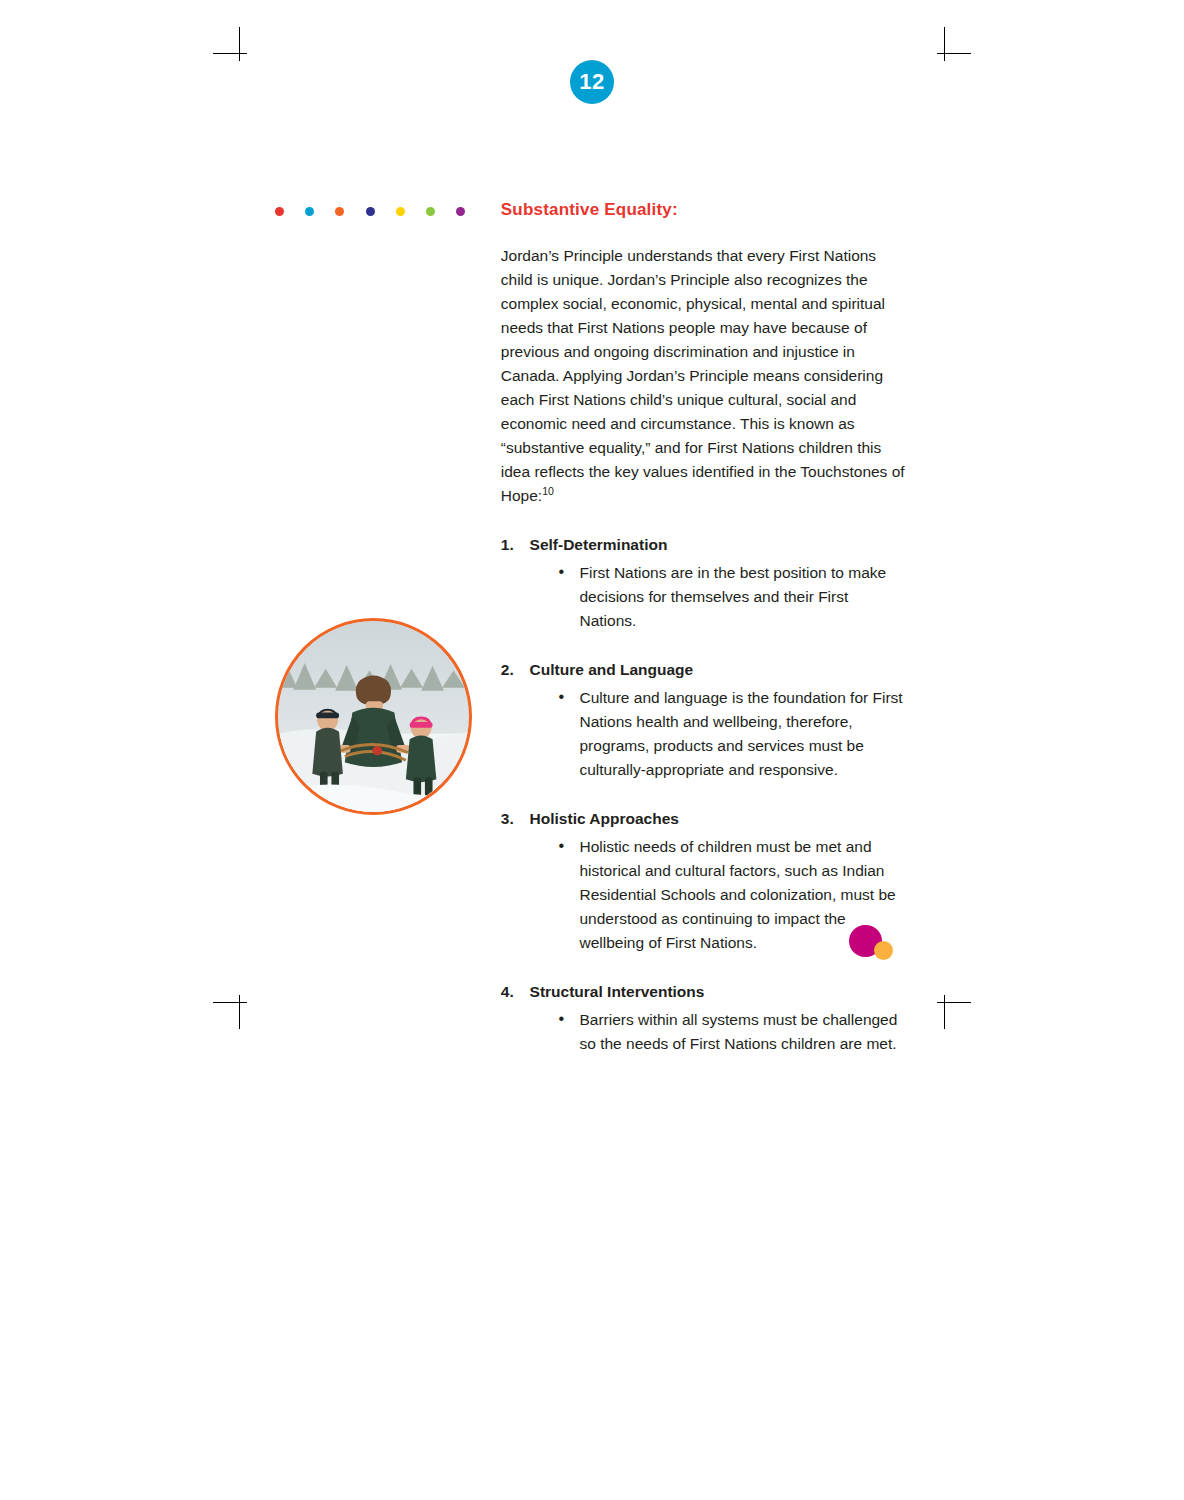12
Substantive Equality:
Jordan’s Principle understands that every First Nations child is unique. Jordan’s Principle also recognizes the complex social, economic, physical, mental and spiritual needs that First Nations people may have because of previous and ongoing discrimination and injustice in Canada. Applying Jordan’s Principle means considering each First Nations child’s unique cultural, social and economic need and circumstance. This is known as “substantive equality,” and for First Nations children this idea reflects the key values identified in the Touchstones of Hope:10
Self-Determination
First Nations are in the best position to make decisions for themselves and their First Nations.
Culture and Language
Culture and language is the foundation for First Nations health and wellbeing, therefore, programs, products and services must be culturally-appropriate and responsive.
Holistic Approaches
Holistic needs of children must be met and historical and cultural factors, such as Indian Residential Schools and colonization, must be understood as continuing to impact the wellbeing of First Nations.
Structural Interventions
Barriers within all systems must be challenged so the needs of First Nations children are met.
Non-Discrimination
Regardless of where a First Nations child lives, they must have equal access to health, social, and educational services.